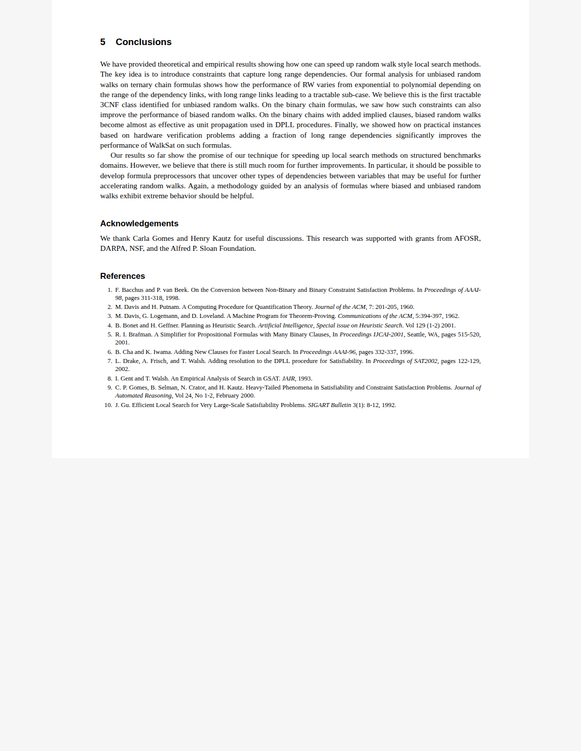5 Conclusions
We have provided theoretical and empirical results showing how one can speed up random walk style local search methods. The key idea is to introduce constraints that capture long range dependencies. Our formal analysis for unbiased random walks on ternary chain formulas shows how the performance of RW varies from exponential to polynomial depending on the range of the dependency links, with long range links leading to a tractable sub-case. We believe this is the first tractable 3CNF class identified for unbiased random walks. On the binary chain formulas, we saw how such constraints can also improve the performance of biased random walks. On the binary chains with added implied clauses, biased random walks become almost as effective as unit propagation used in DPLL procedures. Finally, we showed how on practical instances based on hardware verification problems adding a fraction of long range dependencies significantly improves the performance of WalkSat on such formulas.
Our results so far show the promise of our technique for speeding up local search methods on structured benchmarks domains. However, we believe that there is still much room for further improvements. In particular, it should be possible to develop formula preprocessors that uncover other types of dependencies between variables that may be useful for further accelerating random walks. Again, a methodology guided by an analysis of formulas where biased and unbiased random walks exhibit extreme behavior should be helpful.
Acknowledgements
We thank Carla Gomes and Henry Kautz for useful discussions. This research was supported with grants from AFOSR, DARPA, NSF, and the Alfred P. Sloan Foundation.
References
1. F. Bacchus and P. van Beek. On the Conversion between Non-Binary and Binary Constraint Satisfaction Problems. In Proceedings of AAAI-98, pages 311-318, 1998.
2. M. Davis and H. Putnam. A Computing Procedure for Quantification Theory. Journal of the ACM, 7: 201-205, 1960.
3. M. Davis, G. Logemann, and D. Loveland. A Machine Program for Theorem-Proving. Communications of the ACM, 5:394-397, 1962.
4. B. Bonet and H. Geffner. Planning as Heuristic Search. Artificial Intelligence, Special issue on Heuristic Search. Vol 129 (1-2) 2001.
5. R. I. Brafman. A Simplifier for Propositional Formulas with Many Binary Clauses, In Proceedings IJCAI-2001, Seattle, WA, pages 515-520, 2001.
6. B. Cha and K. Iwama. Adding New Clauses for Faster Local Search. In Proceedings AAAI-96, pages 332-337, 1996.
7. L. Drake, A. Frisch, and T. Walsh. Adding resolution to the DPLL procedure for Satisfiability. In Proceedings of SAT2002, pages 122-129, 2002.
8. I. Gent and T. Walsh. An Empirical Analysis of Search in GSAT. JAIR, 1993.
9. C. P. Gomes, B. Selman, N. Crator, and H. Kautz. Heavy-Tailed Phenomena in Satisfiability and Constraint Satisfaction Problems. Journal of Automated Reasoning, Vol 24, No 1-2, February 2000.
10. J. Gu. Efficient Local Search for Very Large-Scale Satisfiability Problems. SIGART Bulletin 3(1): 8-12, 1992.